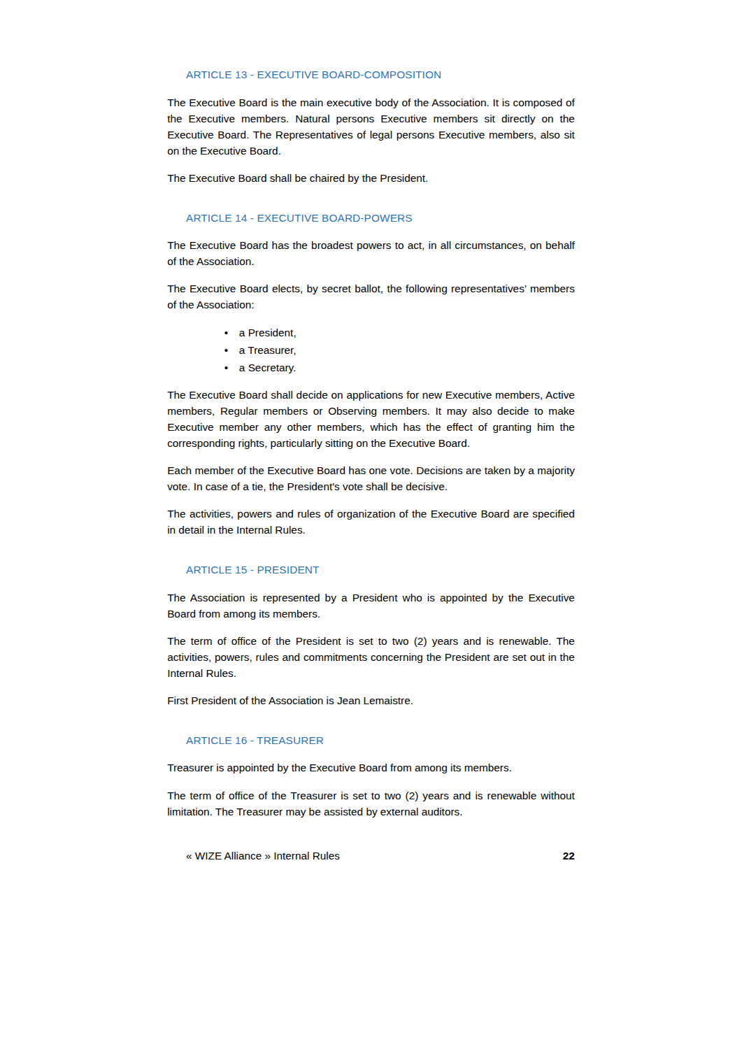ARTICLE 13 - EXECUTIVE BOARD-COMPOSITION
The Executive Board is the main executive body of the Association. It is composed of the Executive members. Natural persons Executive members sit directly on the Executive Board. The Representatives of legal persons Executive members, also sit on the Executive Board.
The Executive Board shall be chaired by the President.
ARTICLE 14 - EXECUTIVE BOARD-POWERS
The Executive Board has the broadest powers to act, in all circumstances, on behalf of the Association.
The Executive Board elects, by secret ballot, the following representatives’ members of the Association:
a President,
a Treasurer,
a Secretary.
The Executive Board shall decide on applications for new Executive members, Active members, Regular members or Observing members. It may also decide to make Executive member any other members, which has the effect of granting him the corresponding rights, particularly sitting on the Executive Board.
Each member of the Executive Board has one vote. Decisions are taken by a majority vote. In case of a tie, the President's vote shall be decisive.
The activities, powers and rules of organization of the Executive Board are specified in detail in the Internal Rules.
ARTICLE 15 - PRESIDENT
The Association is represented by a President who is appointed by the Executive Board from among its members.
The term of office of the President is set to two (2) years and is renewable. The activities, powers, rules and commitments concerning the President are set out in the Internal Rules.
First President of the Association is Jean Lemaistre.
ARTICLE 16 - TREASURER
Treasurer is appointed by the Executive Board from among its members.
The term of office of the Treasurer is set to two (2) years and is renewable without limitation. The Treasurer may be assisted by external auditors.
« WIZE Alliance » Internal Rules 22